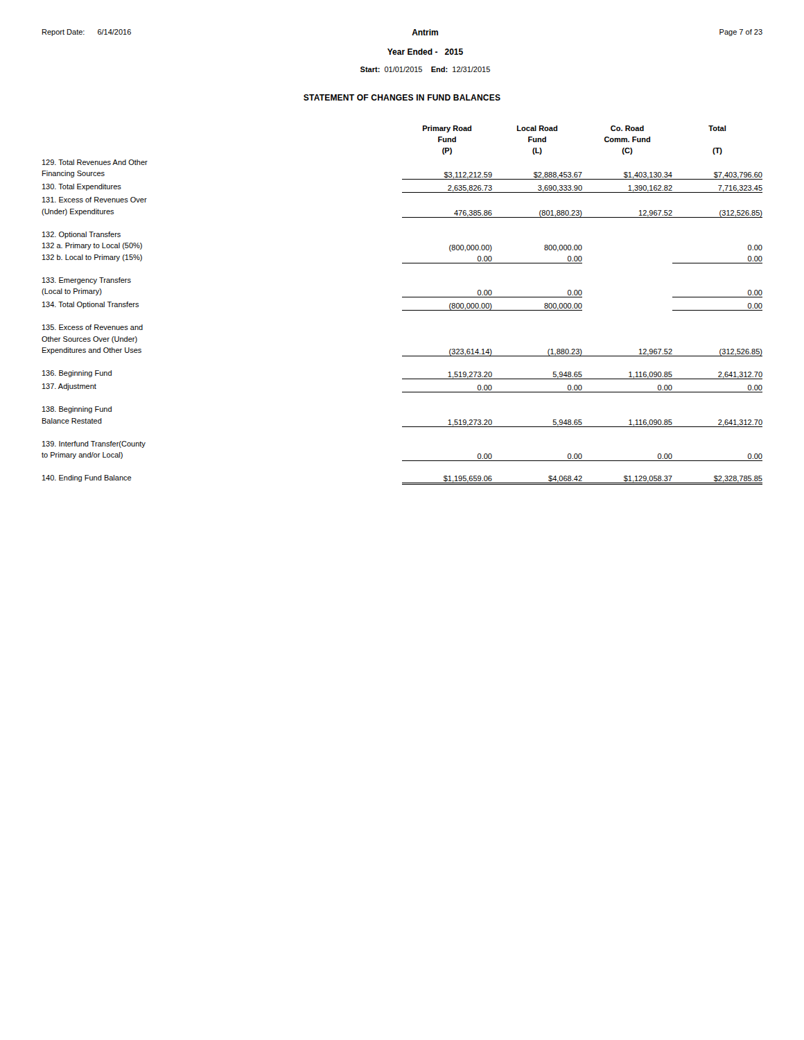Report Date: 6/14/2016
Antrim
Year Ended - 2015
Start: 01/01/2015 End: 12/31/2015
Page 7 of 23
STATEMENT OF CHANGES IN FUND BALANCES
| | Primary Road Fund (P) | Local Road Fund (L) | Co. Road Comm. Fund (C) | Total (T) |
| 129. Total Revenues And Other | | | | |
| Financing Sources | $3,112,212.59 | $2,888,453.67 | $1,403,130.34 | $7,403,796.60 |
| 130. Total Expenditures | 2,635,826.73 | 3,690,333.90 | 1,390,162.82 | 7,716,323.45 |
| 131. Excess of Revenues Over | | | | |
| (Under) Expenditures | 476,385.86 | (801,880.23) | 12,967.52 | (312,526.85) |
| 132. Optional Transfers | | | | |
| 132 a. Primary to Local (50%) | (800,000.00) | 800,000.00 | | 0.00 |
| 132 b. Local to Primary (15%) | 0.00 | 0.00 | | 0.00 |
| 133. Emergency Transfers | | | | |
| (Local to Primary) | 0.00 | 0.00 | | 0.00 |
| 134. Total Optional Transfers | (800,000.00) | 800,000.00 | | 0.00 |
| 135. Excess of Revenues and | | | | |
| Other Sources Over (Under) | | | | |
| Expenditures and Other Uses | (323,614.14) | (1,880.23) | 12,967.52 | (312,526.85) |
| 136. Beginning Fund | 1,519,273.20 | 5,948.65 | 1,116,090.85 | 2,641,312.70 |
| 137. Adjustment | 0.00 | 0.00 | 0.00 | 0.00 |
| 138. Beginning Fund | | | | |
| Balance Restated | 1,519,273.20 | 5,948.65 | 1,116,090.85 | 2,641,312.70 |
| 139. Interfund Transfer(County | | | | |
| to Primary and/or Local) | 0.00 | 0.00 | 0.00 | 0.00 |
| 140. Ending Fund Balance | $1,195,659.06 | $4,068.42 | $1,129,058.37 | $2,328,785.85 |